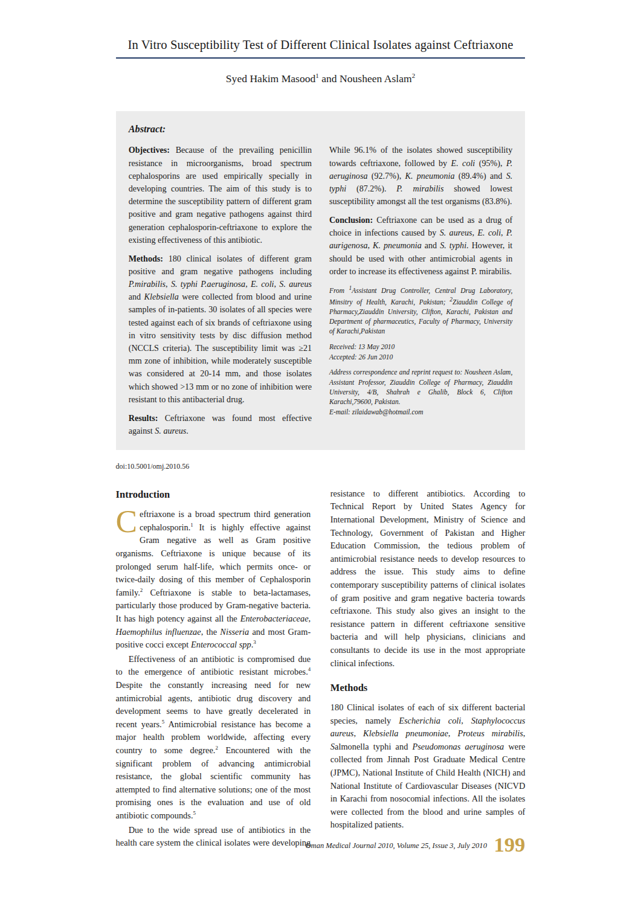In Vitro Susceptibility Test of Different Clinical Isolates against Ceftriaxone
Syed Hakim Masood1 and Nousheen Aslam2
Abstract:
Objectives: Because of the prevailing penicillin resistance in microorganisms, broad spectrum cephalosporins are used empirically specially in developing countries. The aim of this study is to determine the susceptibility pattern of different gram positive and gram negative pathogens against third generation cephalosporin-ceftriaxone to explore the existing effectiveness of this antibiotic.
Methods: 180 clinical isolates of different gram positive and gram negative pathogens including P.mirabilis, S. typhi P.aeruginosa, E. coli, S. aureus and Klebsiella were collected from blood and urine samples of in-patients. 30 isolates of all species were tested against each of six brands of ceftriaxone using in vitro sensitivity tests by disc diffusion method (NCCLS criteria). The susceptibility limit was ≥21 mm zone of inhibition, while moderately susceptible was considered at 20-14 mm, and those isolates which showed >13 mm or no zone of inhibition were resistant to this antibacterial drug.
Results: Ceftriaxone was found most effective against S. aureus.
While 96.1% of the isolates showed susceptibility towards ceftriaxone, followed by E. coli (95%), P. aeruginosa (92.7%), K. pneumonia (89.4%) and S. typhi (87.2%). P. mirabilis showed lowest susceptibility amongst all the test organisms (83.8%).
Conclusion: Ceftriaxone can be used as a drug of choice in infections caused by S. aureus, E. coli, P. aurigenosa, K. pneumonia and S. typhi. However, it should be used with other antimicrobial agents in order to increase its effectiveness against P. mirabilis.
From 1Assistant Drug Controller, Central Drug Laboratory, Minsitry of Health, Karachi, Pakistan; 2Ziauddin College of Pharmacy,Ziauddin University, Clifton, Karachi, Pakistan and Department of pharmaceutics, Faculty of Pharmacy, University of Karachi,Pakistan
Received: 13 May 2010
Accepted: 26 Jun 2010
Address correspondence and reprint request to: Nousheen Aslam, Assistant Professor, Ziauddin College of Pharmacy, Ziauddin University, 4/B, Shahrah e Ghalib, Block 6, Clifton Karachi,79600, Pakistan.
E-mail: zilaidawab@hotmail.com
doi:10.5001/omj.2010.56
Introduction
Ceftriaxone is a broad spectrum third generation cephalosporin.1 It is highly effective against Gram negative as well as Gram positive organisms. Ceftriaxone is unique because of its prolonged serum half-life, which permits once- or twice-daily dosing of this member of Cephalosporin family.2 Ceftriaxone is stable to beta-lactamases, particularly those produced by Gram-negative bacteria. It has high potency against all the Enterobacteriaceae, Haemophilus influenzae, the Nisseria and most Gram-positive cocci except Enterococcal spp.3
Effectiveness of an antibiotic is compromised due to the emergence of antibiotic resistant microbes.4 Despite the constantly increasing need for new antimicrobial agents, antibiotic drug discovery and development seems to have greatly decelerated in recent years.5 Antimicrobial resistance has become a major health problem worldwide, affecting every country to some degree.2 Encountered with the significant problem of advancing antimicrobial resistance, the global scientific community has attempted to find alternative solutions; one of the most promising ones is the evaluation and use of old antibiotic compounds.5
Due to the wide spread use of antibiotics in the health care system the clinical isolates were developing resistance to different antibiotics. According to Technical Report by United States Agency for International Development, Ministry of Science and Technology, Government of Pakistan and Higher Education Commission, the tedious problem of antimicrobial resistance needs to develop resources to address the issue. This study aims to define contemporary susceptibility patterns of clinical isolates of gram positive and gram negative bacteria towards ceftriaxone. This study also gives an insight to the resistance pattern in different ceftriaxone sensitive bacteria and will help physicians, clinicians and consultants to decide its use in the most appropriate clinical infections.
Methods
180 Clinical isolates of each of six different bacterial species, namely Escherichia coli, Staphylococcus aureus, Klebsiella pneumoniae, Proteus mirabilis, Salmonella typhi and Pseudomonas aeruginosa were collected from Jinnah Post Graduate Medical Centre (JPMC), National Institute of Child Health (NICH) and National Institute of Cardiovascular Diseases (NICVD in Karachi from nosocomial infections. All the isolates were collected from the blood and urine samples of hospitalized patients.
Oman Medical Journal 2010, Volume 25, Issue 3, July 2010
199